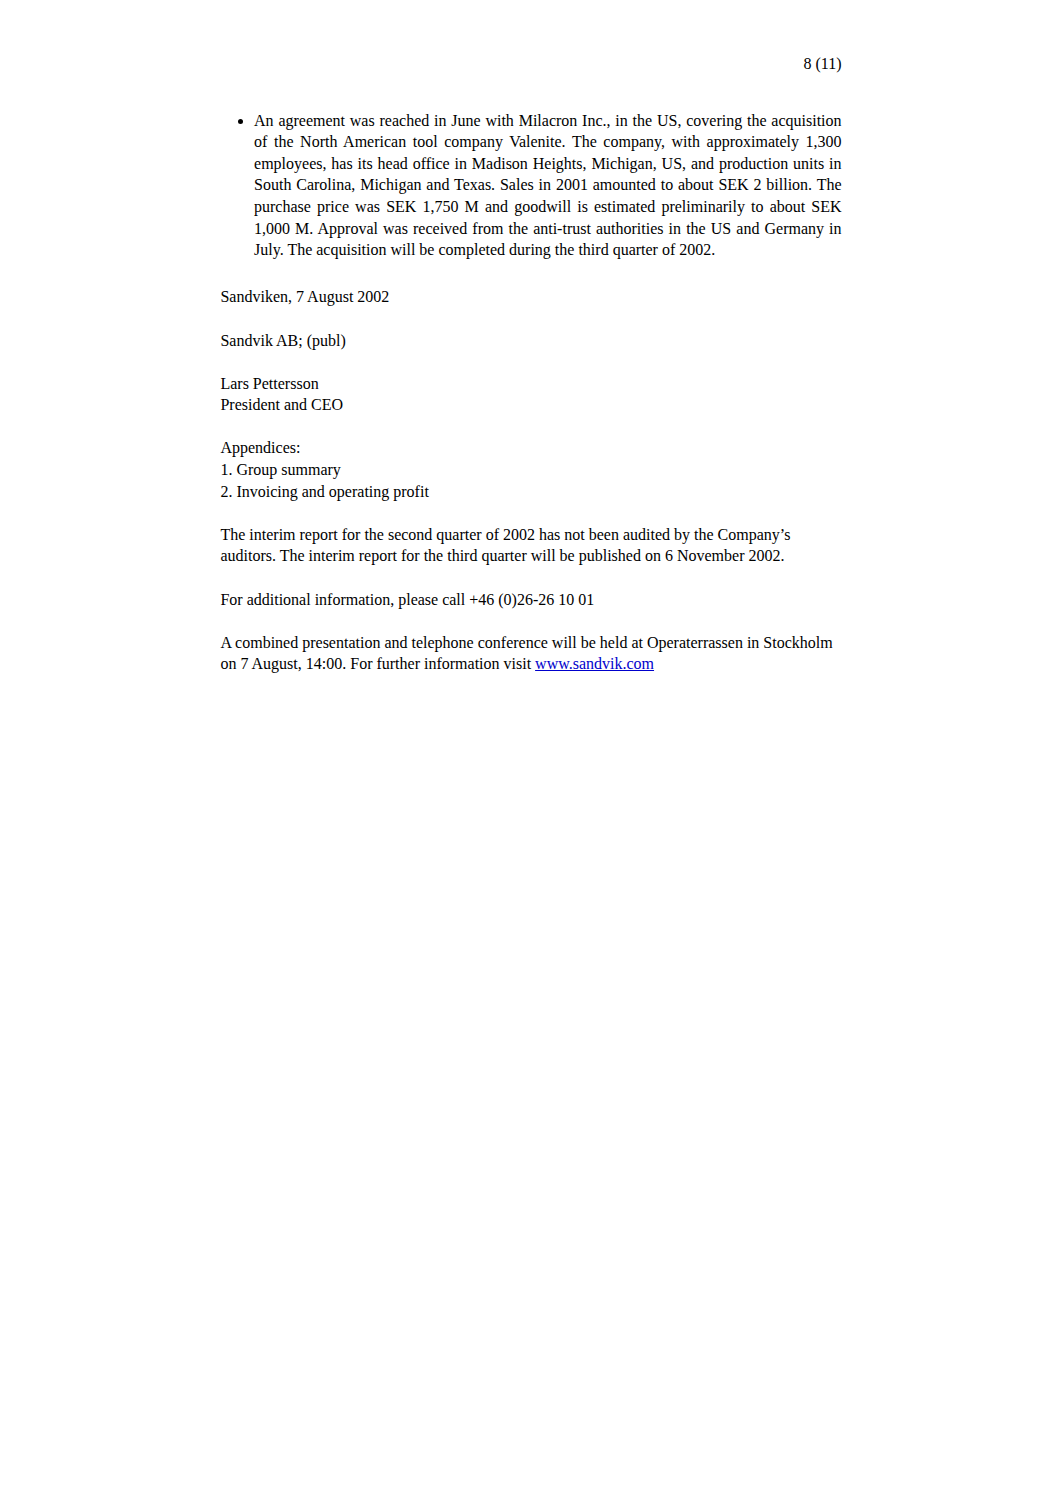8 (11)
An agreement was reached in June with Milacron Inc., in the US, covering the acquisition of the North American tool company Valenite. The company, with approximately 1,300 employees, has its head office in Madison Heights, Michigan, US, and production units in South Carolina, Michigan and Texas. Sales in 2001 amounted to about SEK 2 billion. The purchase price was SEK 1,750 M and goodwill is estimated preliminarily to about SEK 1,000 M. Approval was received from the anti-trust authorities in the US and Germany in July. The acquisition will be completed during the third quarter of 2002.
Sandviken, 7 August 2002
Sandvik AB; (publ)
Lars Pettersson
President and CEO
Appendices:
1. Group summary
2. Invoicing and operating profit
The interim report for the second quarter of 2002 has not been audited by the Company’s auditors. The interim report for the third quarter will be published on 6 November 2002.
For additional information, please call +46 (0)26-26 10 01
A combined presentation and telephone conference will be held at Operaterrassen in Stockholm on 7 August, 14:00. For further information visit www.sandvik.com